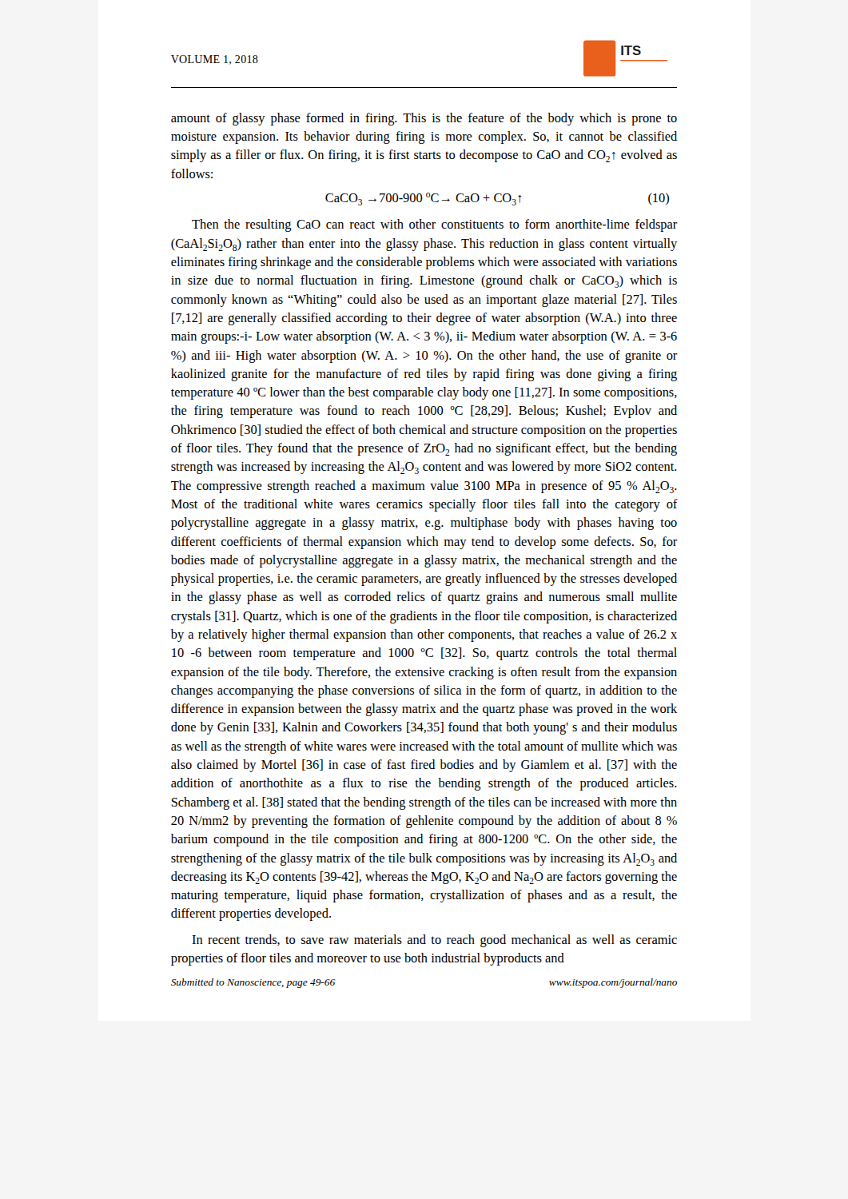VOLUME 1, 2018
ITS
amount of glassy phase formed in firing. This is the feature of the body which is prone to moisture expansion. Its behavior during firing is more complex. So, it cannot be classified simply as a filler or flux. On firing, it is first starts to decompose to CaO and CO2↑ evolved as follows:
CaCO3 →700-900 oC→ CaO + CO3↑ (10)
Then the resulting CaO can react with other constituents to form anorthite-lime feldspar (CaAl2Si2O8) rather than enter into the glassy phase. This reduction in glass content virtually eliminates firing shrinkage and the considerable problems which were associated with variations in size due to normal fluctuation in firing. Limestone (ground chalk or CaCO3) which is commonly known as “Whiting” could also be used as an important glaze material [27]. Tiles [7,12] are generally classified according to their degree of water absorption (W.A.) into three main groups:-i- Low water absorption (W. A. < 3 %), ii- Medium water absorption (W. A. = 3-6 %) and iii- High water absorption (W. A. > 10 %). On the other hand, the use of granite or kaolinized granite for the manufacture of red tiles by rapid firing was done giving a firing temperature 40 ºC lower than the best comparable clay body one [11,27]. In some compositions, the firing temperature was found to reach 1000 ºC [28,29]. Belous; Kushel; Evplov and Ohkrimenco [30] studied the effect of both chemical and structure composition on the properties of floor tiles. They found that the presence of ZrO2 had no significant effect, but the bending strength was increased by increasing the Al2O3 content and was lowered by more SiO2 content. The compressive strength reached a maximum value 3100 MPa in presence of 95 % Al2O3. Most of the traditional white wares ceramics specially floor tiles fall into the category of polycrystalline aggregate in a glassy matrix, e.g. multiphase body with phases having too different coefficients of thermal expansion which may tend to develop some defects. So, for bodies made of polycrystalline aggregate in a glassy matrix, the mechanical strength and the physical properties, i.e. the ceramic parameters, are greatly influenced by the stresses developed in the glassy phase as well as corroded relics of quartz grains and numerous small mullite crystals [31]. Quartz, which is one of the gradients in the floor tile composition, is characterized by a relatively higher thermal expansion than other components, that reaches a value of 26.2 x 10 -6 between room temperature and 1000 ºC [32]. So, quartz controls the total thermal expansion of the tile body. Therefore, the extensive cracking is often result from the expansion changes accompanying the phase conversions of silica in the form of quartz, in addition to the difference in expansion between the glassy matrix and the quartz phase was proved in the work done by Genin [33], Kalnin and Coworkers [34,35] found that both young' s and their modulus as well as the strength of white wares were increased with the total amount of mullite which was also claimed by Mortel [36] in case of fast fired bodies and by Giamlem et al. [37] with the addition of anorthothite as a flux to rise the bending strength of the produced articles. Schamberg et al. [38] stated that the bending strength of the tiles can be increased with more thn 20 N/mm2 by preventing the formation of gehlenite compound by the addition of about 8 % barium compound in the tile composition and firing at 800-1200 ºC. On the other side, the strengthening of the glassy matrix of the tile bulk compositions was by increasing its Al2O3 and decreasing its K2O contents [39-42], whereas the MgO, K2O and Na2O are factors governing the maturing temperature, liquid phase formation, crystallization of phases and as a result, the different properties developed.
In recent trends, to save raw materials and to reach good mechanical as well as ceramic properties of floor tiles and moreover to use both industrial byproducts and
Submitted to Nanoscience, page 49-66 www.itspoa.com/journal/nano